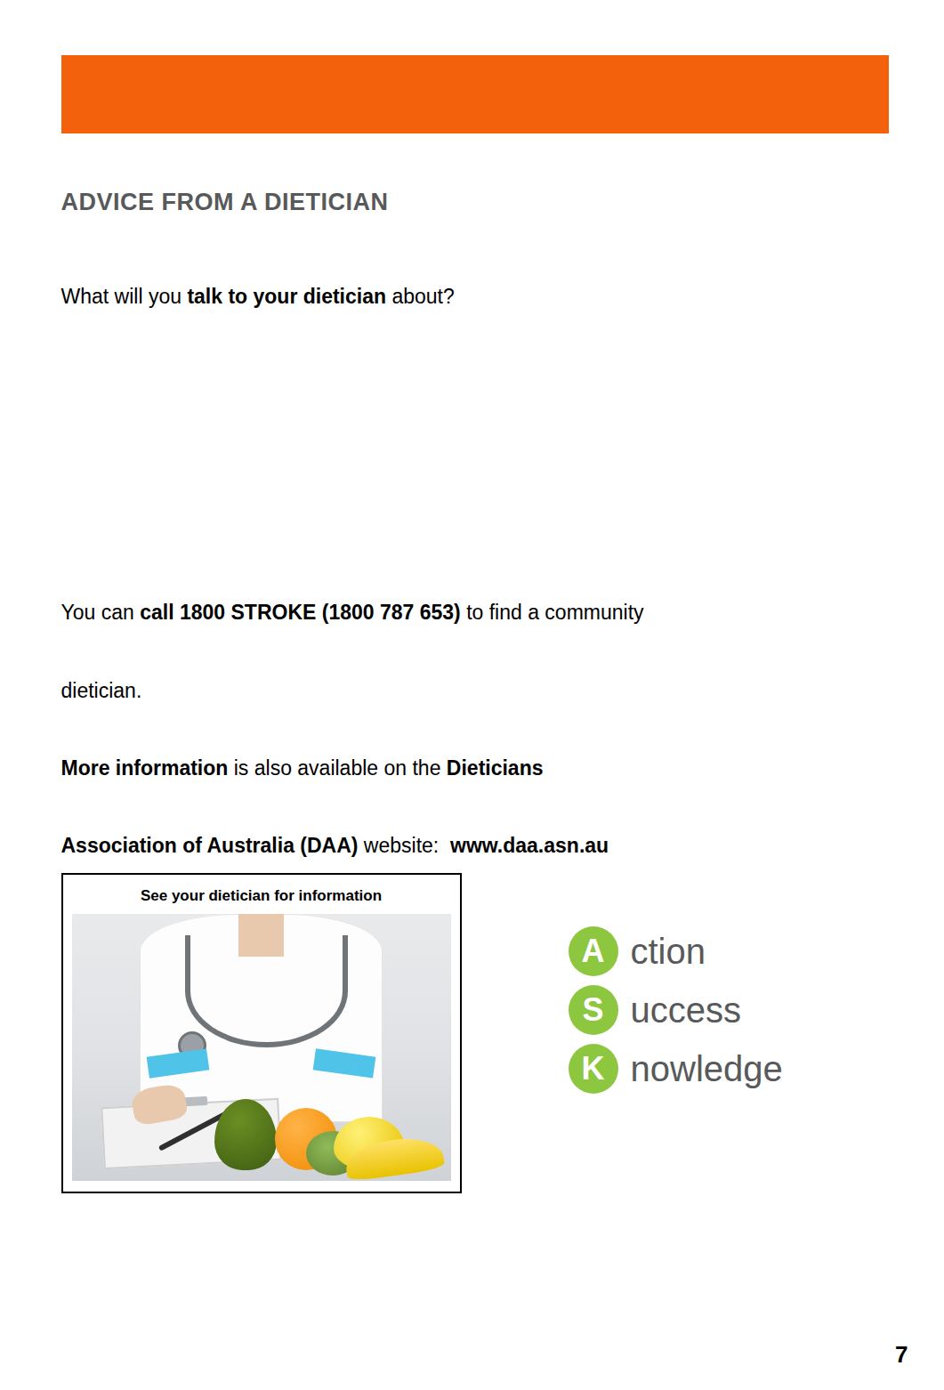Advice from a Dietician
What will you talk to your dietician about?
You can call 1800 STROKE (1800 787 653) to find a community
dietician.
More information is also available on the Dieticians
Association of Australia (DAA) website: www.daa.asn.au
See your dietician for information
A
ction
S
uccess
K
nowledge
7